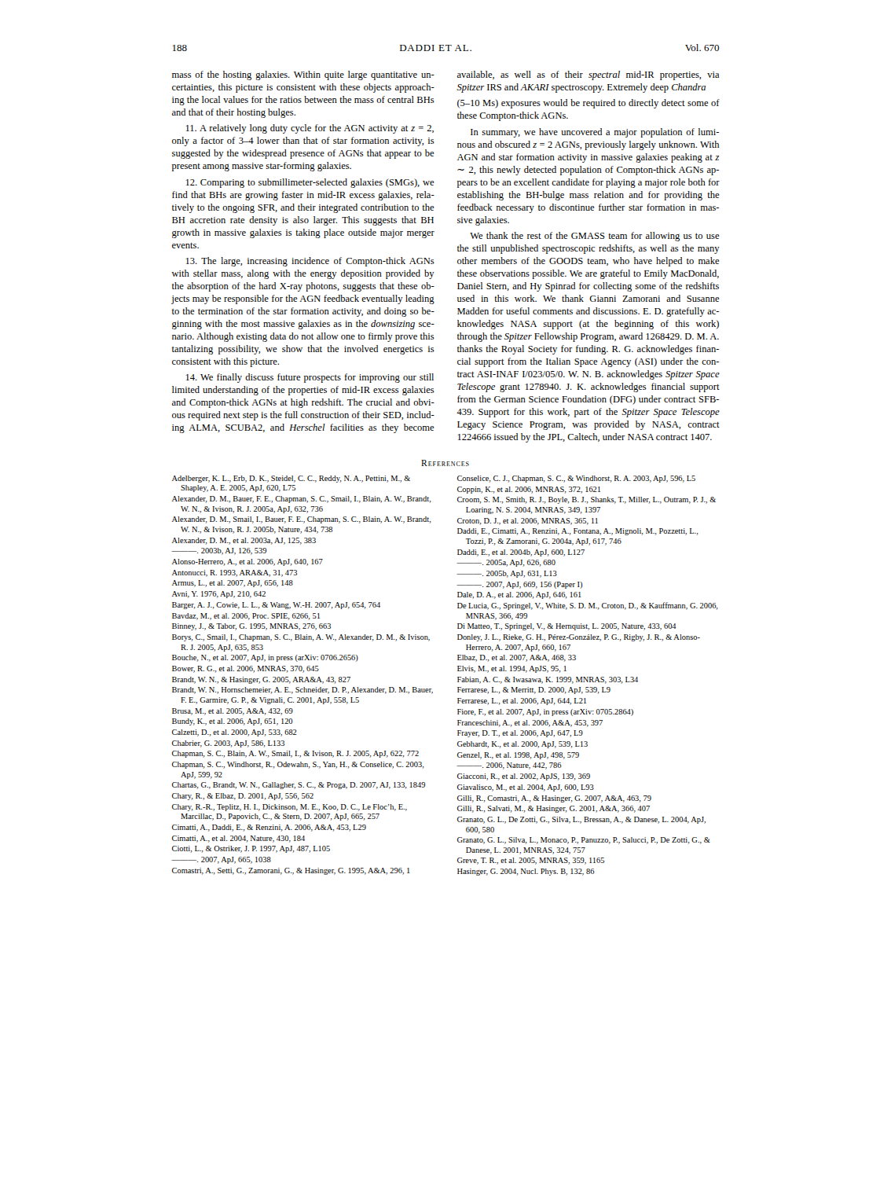188 Daddi et al. Vol. 670
mass of the hosting galaxies. Within quite large quantitative uncertainties, this picture is consistent with these objects approaching the local values for the ratios between the mass of central BHs and that of their hosting bulges.
11. A relatively long duty cycle for the AGN activity at z = 2, only a factor of 3–4 lower than that of star formation activity, is suggested by the widespread presence of AGNs that appear to be present among massive star-forming galaxies.
12. Comparing to submillimeter-selected galaxies (SMGs), we find that BHs are growing faster in mid-IR excess galaxies, relatively to the ongoing SFR, and their integrated contribution to the BH accretion rate density is also larger. This suggests that BH growth in massive galaxies is taking place outside major merger events.
13. The large, increasing incidence of Compton-thick AGNs with stellar mass, along with the energy deposition provided by the absorption of the hard X-ray photons, suggests that these objects may be responsible for the AGN feedback eventually leading to the termination of the star formation activity, and doing so beginning with the most massive galaxies as in the downsizing scenario. Although existing data do not allow one to firmly prove this tantalizing possibility, we show that the involved energetics is consistent with this picture.
14. We finally discuss future prospects for improving our still limited understanding of the properties of mid-IR excess galaxies and Compton-thick AGNs at high redshift. The crucial and obvious required next step is the full construction of their SED, including ALMA, SCUBA2, and Herschel facilities as they become available, as well as of their spectral mid-IR properties, via Spitzer IRS and AKARI spectroscopy. Extremely deep Chandra
(5–10 Ms) exposures would be required to directly detect some of these Compton-thick AGNs.
In summary, we have uncovered a major population of luminous and obscured z = 2 AGNs, previously largely unknown. With AGN and star formation activity in massive galaxies peaking at z ∼ 2, this newly detected population of Compton-thick AGNs appears to be an excellent candidate for playing a major role both for establishing the BH-bulge mass relation and for providing the feedback necessary to discontinue further star formation in massive galaxies.
We thank the rest of the GMASS team for allowing us to use the still unpublished spectroscopic redshifts, as well as the many other members of the GOODS team, who have helped to make these observations possible. We are grateful to Emily MacDonald, Daniel Stern, and Hy Spinrad for collecting some of the redshifts used in this work. We thank Gianni Zamorani and Susanne Madden for useful comments and discussions. E. D. gratefully acknowledges NASA support (at the beginning of this work) through the Spitzer Fellowship Program, award 1268429. D. M. A. thanks the Royal Society for funding. R. G. acknowledges financial support from the Italian Space Agency (ASI) under the contract ASI-INAF I/023/05/0. W. N. B. acknowledges Spitzer Space Telescope grant 1278940. J. K. acknowledges financial support from the German Science Foundation (DFG) under contract SFB-439. Support for this work, part of the Spitzer Space Telescope Legacy Science Program, was provided by NASA, contract 1224666 issued by the JPL, Caltech, under NASA contract 1407.
References
Adelberger, K. L., Erb, D. K., Steidel, C. C., Reddy, N. A., Pettini, M., & Shapley, A. E. 2005, ApJ, 620, L75
Alexander, D. M., Bauer, F. E., Chapman, S. C., Smail, I., Blain, A. W., Brandt, W. N., & Ivison, R. J. 2005a, ApJ, 632, 736
Alexander, D. M., Smail, I., Bauer, F. E., Chapman, S. C., Blain, A. W., Brandt, W. N., & Ivison, R. J. 2005b, Nature, 434, 738
Alexander, D. M., et al. 2003a, AJ, 125, 383
———. 2003b, AJ, 126, 539
Alonso-Herrero, A., et al. 2006, ApJ, 640, 167
Antonucci, R. 1993, ARA&A, 31, 473
Armus, L., et al. 2007, ApJ, 656, 148
Avni, Y. 1976, ApJ, 210, 642
Barger, A. J., Cowie, L. L., & Wang, W.-H. 2007, ApJ, 654, 764
Bavdaz, M., et al. 2006, Proc. SPIE, 6266, 51
Binney, J., & Tabor, G. 1995, MNRAS, 276, 663
Borys, C., Smail, I., Chapman, S. C., Blain, A. W., Alexander, D. M., & Ivison, R. J. 2005, ApJ, 635, 853
Bouche, N., et al. 2007, ApJ, in press (arXiv: 0706.2656)
Bower, R. G., et al. 2006, MNRAS, 370, 645
Brandt, W. N., & Hasinger, G. 2005, ARA&A, 43, 827
Brandt, W. N., Hornschemeier, A. E., Schneider, D. P., Alexander, D. M., Bauer, F. E., Garmire, G. P., & Vignali, C. 2001, ApJ, 558, L5
Brusa, M., et al. 2005, A&A, 432, 69
Bundy, K., et al. 2006, ApJ, 651, 120
Calzetti, D., et al. 2000, ApJ, 533, 682
Chabrier, G. 2003, ApJ, 586, L133
Chapman, S. C., Blain, A. W., Smail, I., & Ivison, R. J. 2005, ApJ, 622, 772
Chapman, S. C., Windhorst, R., Odewahn, S., Yan, H., & Conselice, C. 2003, ApJ, 599, 92
Chartas, G., Brandt, W. N., Gallagher, S. C., & Proga, D. 2007, AJ, 133, 1849
Chary, R., & Elbaz, D. 2001, ApJ, 556, 562
Chary, R.-R., Teplitz, H. I., Dickinson, M. E., Koo, D. C., Le Floc’h, E., Marcillac, D., Papovich, C., & Stern, D. 2007, ApJ, 665, 257
Cimatti, A., Daddi, E., & Renzini, A. 2006, A&A, 453, L29
Cimatti, A., et al. 2004, Nature, 430, 184
Ciotti, L., & Ostriker, J. P. 1997, ApJ, 487, L105
———. 2007, ApJ, 665, 1038
Comastri, A., Setti, G., Zamorani, G., & Hasinger, G. 1995, A&A, 296, 1
Conselice, C. J., Chapman, S. C., & Windhorst, R. A. 2003, ApJ, 596, L5
Coppin, K., et al. 2006, MNRAS, 372, 1621
Croom, S. M., Smith, R. J., Boyle, B. J., Shanks, T., Miller, L., Outram, P. J., & Loaring, N. S. 2004, MNRAS, 349, 1397
Croton, D. J., et al. 2006, MNRAS, 365, 11
Daddi, E., Cimatti, A., Renzini, A., Fontana, A., Mignoli, M., Pozzetti, L., Tozzi, P., & Zamorani, G. 2004a, ApJ, 617, 746
Daddi, E., et al. 2004b, ApJ, 600, L127
———. 2005a, ApJ, 626, 680
———. 2005b, ApJ, 631, L13
———. 2007, ApJ, 669, 156 (Paper I)
Dale, D. A., et al. 2006, ApJ, 646, 161
De Lucia, G., Springel, V., White, S. D. M., Croton, D., & Kauffmann, G. 2006, MNRAS, 366, 499
Di Matteo, T., Springel, V., & Hernquist, L. 2005, Nature, 433, 604
Donley, J. L., Rieke, G. H., Pérez-González, P. G., Rigby, J. R., & Alonso-Herrero, A. 2007, ApJ, 660, 167
Elbaz, D., et al. 2007, A&A, 468, 33
Elvis, M., et al. 1994, ApJS, 95, 1
Fabian, A. C., & Iwasawa, K. 1999, MNRAS, 303, L34
Ferrarese, L., & Merritt, D. 2000, ApJ, 539, L9
Ferrarese, L., et al. 2006, ApJ, 644, L21
Fiore, F., et al. 2007, ApJ, in press (arXiv: 0705.2864)
Franceschini, A., et al. 2006, A&A, 453, 397
Frayer, D. T., et al. 2006, ApJ, 647, L9
Gebhardt, K., et al. 2000, ApJ, 539, L13
Genzel, R., et al. 1998, ApJ, 498, 579
———. 2006, Nature, 442, 786
Giacconi, R., et al. 2002, ApJS, 139, 369
Giavalisco, M., et al. 2004, ApJ, 600, L93
Gilli, R., Comastri, A., & Hasinger, G. 2007, A&A, 463, 79
Gilli, R., Salvati, M., & Hasinger, G. 2001, A&A, 366, 407
Granato, G. L., De Zotti, G., Silva, L., Bressan, A., & Danese, L. 2004, ApJ, 600, 580
Granato, G. L., Silva, L., Monaco, P., Panuzzo, P., Salucci, P., De Zotti, G., & Danese, L. 2001, MNRAS, 324, 757
Greve, T. R., et al. 2005, MNRAS, 359, 1165
Hasinger, G. 2004, Nucl. Phys. B, 132, 86